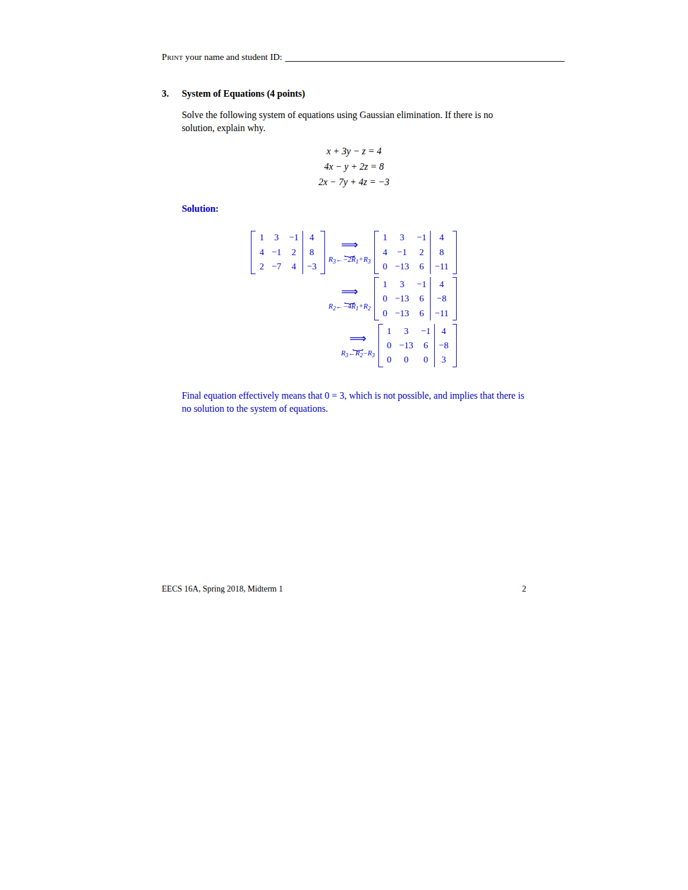Print your name and student ID:
3.
System of Equations (4 points)
Solve the following system of equations using Gaussian elimination. If there is no solution, explain why.
x + 3y − z = 4
4x − y + 2z = 8
2x − 7y + 4z = −3
Solution:
| 1 | 3 | −1 | 4 |
| 4 | −1 | 2 | 8 |
| 2 | −7 | 4 | −3 |
⟹ ⏟ R3←−2R1+R3
| 1 | 3 | −1 | 4 |
| 4 | −1 | 2 | 8 |
| 0 | −13 | 6 | −11 |
⟹ ⏟ R2←−4R1+R2
| 1 | 3 | −1 | 4 |
| 0 | −13 | 6 | −8 |
| 0 | −13 | 6 | −11 |
⟹ ⏟ R3←R2−R3
| 1 | 3 | −1 | 4 |
| 0 | −13 | 6 | −8 |
| 0 | 0 | 0 | 3 |
Final equation effectively means that 0 = 3, which is not possible, and implies that there is no solution to the system of equations.
EECS 16A, Spring 2018, Midterm 1 2